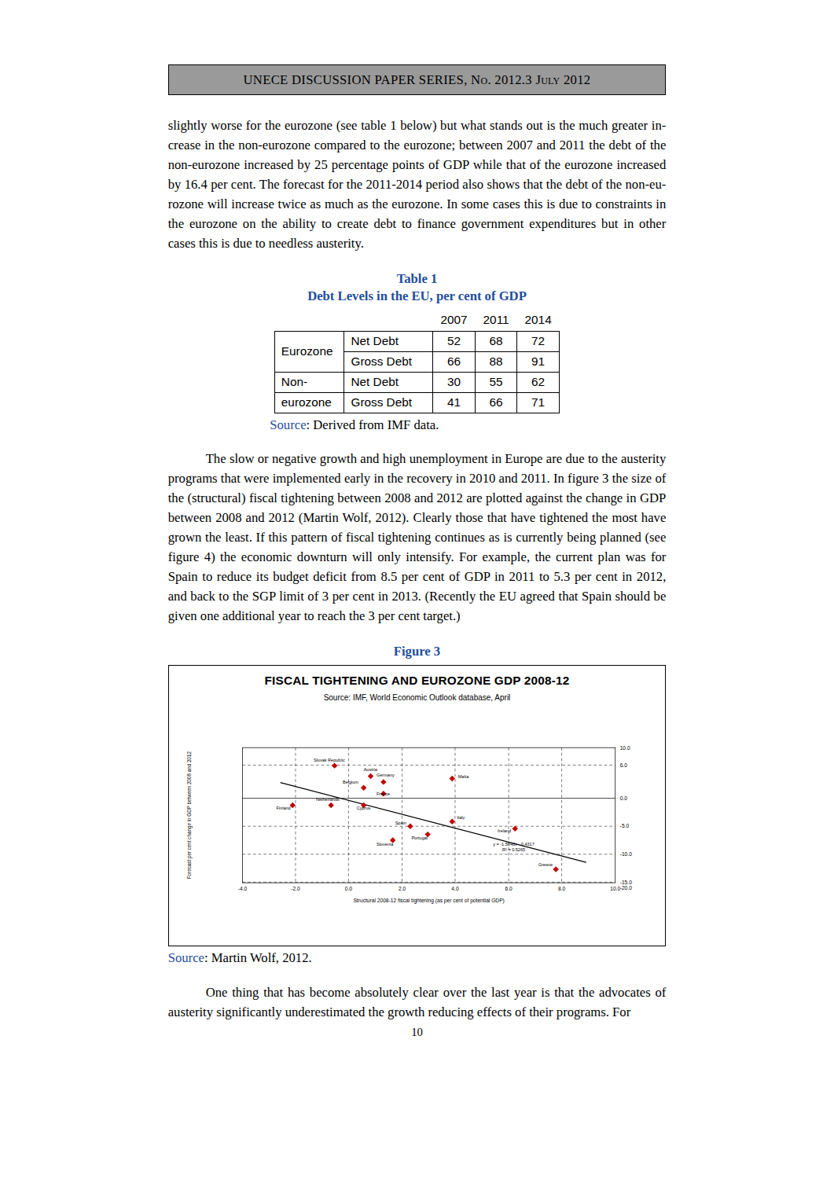UNECE DISCUSSION PAPER SERIES, No. 2012.3 July 2012
slightly worse for the eurozone (see table 1 below) but what stands out is the much greater increase in the non-eurozone compared to the eurozone; between 2007 and 2011 the debt of the non-eurozone increased by 25 percentage points of GDP while that of the eurozone increased by 16.4 per cent. The forecast for the 2011-2014 period also shows that the debt of the non-eurozone will increase twice as much as the eurozone. In some cases this is due to constraints in the eurozone on the ability to create debt to finance government expenditures but in other cases this is due to needless austerity.
Table 1
Debt Levels in the EU, per cent of GDP
| | | 2007 | 2011 | 2014 |
| Eurozone | Net Debt | 52 | 68 | 72 |
| Gross Debt | 66 | 88 | 91 |
| Non- | Net Debt | 30 | 55 | 62 |
| eurozone | Gross Debt | 41 | 66 | 71 |
Source: Derived from IMF data.
The slow or negative growth and high unemployment in Europe are due to the austerity programs that were implemented early in the recovery in 2010 and 2011. In figure 3 the size of the (structural) fiscal tightening between 2008 and 2012 are plotted against the change in GDP between 2008 and 2012 (Martin Wolf, 2012). Clearly those that have tightened the most have grown the least. If this pattern of fiscal tightening continues as is currently being planned (see figure 4) the economic downturn will only intensify. For example, the current plan was for Spain to reduce its budget deficit from 8.5 per cent of GDP in 2011 to 5.3 per cent in 2012, and back to the SGP limit of 3 per cent in 2013. (Recently the EU agreed that Spain should be given one additional year to reach the 3 per cent target.)
Figure 3
FISCAL TIGHTENING AND EUROZONE GDP 2008-12
Source: IMF, World Economic Outlook database, April
10.0 6.0 0.0 -5.0 -10.0 -15.0 -20.0 -4.0 -2.0 0.0 2.0 4.0 6.0 8.0 10.0 Structural 2008-12 fiscal tightening (as per cent of potential GDP) Forecast per cent change in GDP between 2008 and 2012 Slovak Republic Austria Germany Belgium France Malta Finland Netherlands Cyprus Spain Italy Ireland Slovenia Portugal Greece y = -1.5048x - 0.4317 R² = 0.5265
Source: Martin Wolf, 2012.
One thing that has become absolutely clear over the last year is that the advocates of austerity significantly underestimated the growth reducing effects of their programs. For
10